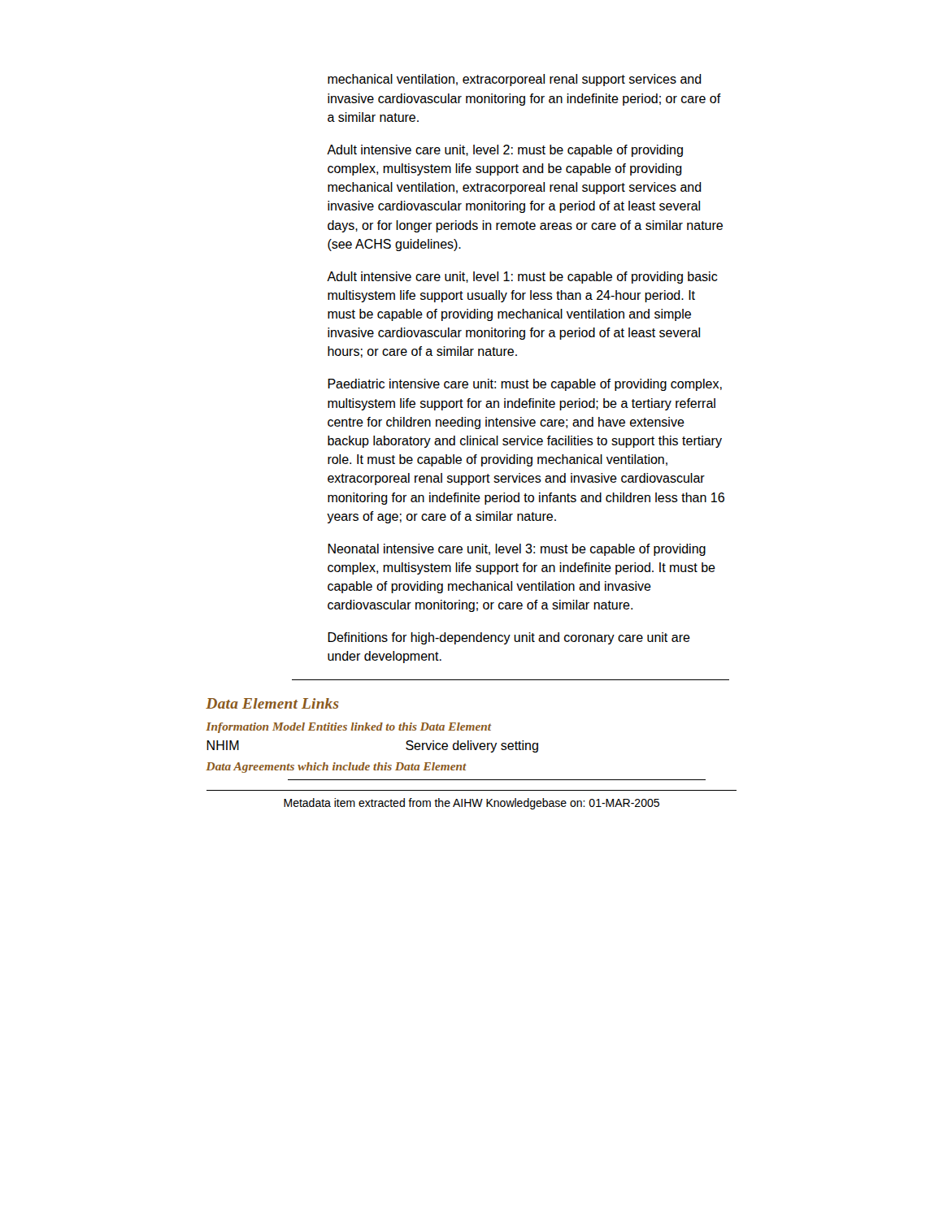mechanical ventilation, extracorporeal renal support services and invasive cardiovascular monitoring for an indefinite period; or care of a similar nature.
Adult intensive care unit, level 2: must be capable of providing complex, multisystem life support and be capable of providing mechanical ventilation, extracorporeal renal support services and invasive cardiovascular monitoring for a period of at least several days, or for longer periods in remote areas or care of a similar nature (see ACHS guidelines).
Adult intensive care unit, level 1: must be capable of providing basic multisystem life support usually for less than a 24-hour period. It must be capable of providing mechanical ventilation and simple invasive cardiovascular monitoring for a period of at least several hours; or care of a similar nature.
Paediatric intensive care unit: must be capable of providing complex, multisystem life support for an indefinite period; be a tertiary referral centre for children needing intensive care; and have extensive backup laboratory and clinical service facilities to support this tertiary role. It must be capable of providing mechanical ventilation, extracorporeal renal support services and invasive cardiovascular monitoring for an indefinite period to infants and children less than 16 years of age; or care of a similar nature.
Neonatal intensive care unit, level 3: must be capable of providing complex, multisystem life support for an indefinite period. It must be capable of providing mechanical ventilation and invasive cardiovascular monitoring; or care of a similar nature.
Definitions for high-dependency unit and coronary care unit are under development.
Data Element Links
Information Model Entities linked to this Data Element
NHIM
Service delivery setting
Data Agreements which include this Data Element
Metadata item extracted from the AIHW Knowledgebase on: 01-MAR-2005